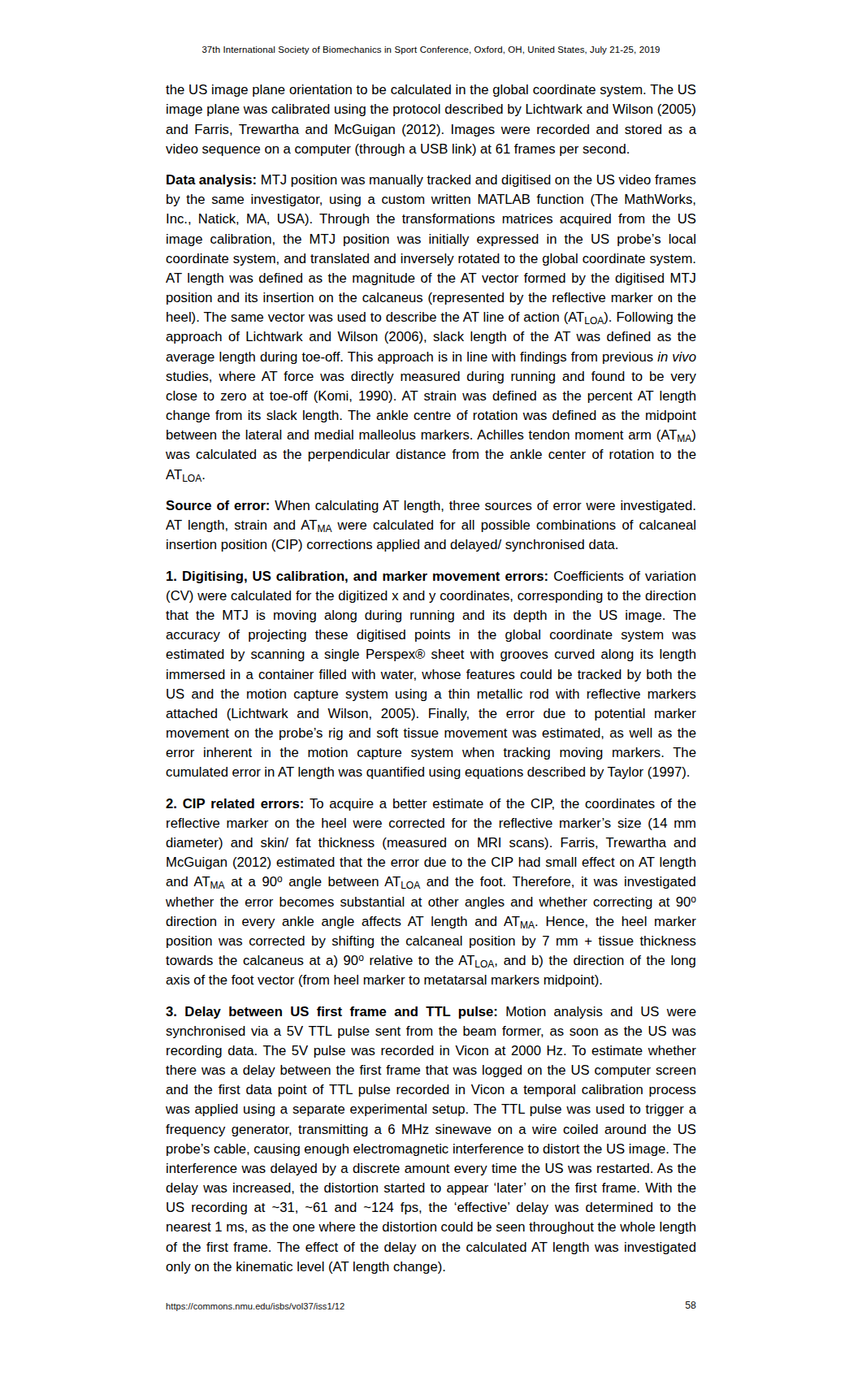37th International Society of Biomechanics in Sport Conference, Oxford, OH, United States, July 21-25, 2019
the US image plane orientation to be calculated in the global coordinate system. The US image plane was calibrated using the protocol described by Lichtwark and Wilson (2005) and Farris, Trewartha and McGuigan (2012). Images were recorded and stored as a video sequence on a computer (through a USB link) at 61 frames per second.
Data analysis: MTJ position was manually tracked and digitised on the US video frames by the same investigator, using a custom written MATLAB function (The MathWorks, Inc., Natick, MA, USA). Through the transformations matrices acquired from the US image calibration, the MTJ position was initially expressed in the US probe’s local coordinate system, and translated and inversely rotated to the global coordinate system. AT length was defined as the magnitude of the AT vector formed by the digitised MTJ position and its insertion on the calcaneus (represented by the reflective marker on the heel). The same vector was used to describe the AT line of action (ATLOA). Following the approach of Lichtwark and Wilson (2006), slack length of the AT was defined as the average length during toe-off. This approach is in line with findings from previous in vivo studies, where AT force was directly measured during running and found to be very close to zero at toe-off (Komi, 1990). AT strain was defined as the percent AT length change from its slack length. The ankle centre of rotation was defined as the midpoint between the lateral and medial malleolus markers. Achilles tendon moment arm (ATMA) was calculated as the perpendicular distance from the ankle center of rotation to the ATLOA.
Source of error: When calculating AT length, three sources of error were investigated. AT length, strain and ATMA were calculated for all possible combinations of calcaneal insertion position (CIP) corrections applied and delayed/ synchronised data.
1. Digitising, US calibration, and marker movement errors: Coefficients of variation (CV) were calculated for the digitized x and y coordinates, corresponding to the direction that the MTJ is moving along during running and its depth in the US image. The accuracy of projecting these digitised points in the global coordinate system was estimated by scanning a single Perspex® sheet with grooves curved along its length immersed in a container filled with water, whose features could be tracked by both the US and the motion capture system using a thin metallic rod with reflective markers attached (Lichtwark and Wilson, 2005). Finally, the error due to potential marker movement on the probe’s rig and soft tissue movement was estimated, as well as the error inherent in the motion capture system when tracking moving markers. The cumulated error in AT length was quantified using equations described by Taylor (1997).
2. CIP related errors: To acquire a better estimate of the CIP, the coordinates of the reflective marker on the heel were corrected for the reflective marker’s size (14 mm diameter) and skin/ fat thickness (measured on MRI scans). Farris, Trewartha and McGuigan (2012) estimated that the error due to the CIP had small effect on AT length and ATMA at a 90o angle between ATLOA and the foot. Therefore, it was investigated whether the error becomes substantial at other angles and whether correcting at 90o direction in every ankle angle affects AT length and ATMA. Hence, the heel marker position was corrected by shifting the calcaneal position by 7 mm + tissue thickness towards the calcaneus at a) 90o relative to the ATLOA, and b) the direction of the long axis of the foot vector (from heel marker to metatarsal markers midpoint).
3. Delay between US first frame and TTL pulse: Motion analysis and US were synchronised via a 5V TTL pulse sent from the beam former, as soon as the US was recording data. The 5V pulse was recorded in Vicon at 2000 Hz. To estimate whether there was a delay between the first frame that was logged on the US computer screen and the first data point of TTL pulse recorded in Vicon a temporal calibration process was applied using a separate experimental setup. The TTL pulse was used to trigger a frequency generator, transmitting a 6 MHz sinewave on a wire coiled around the US probe’s cable, causing enough electromagnetic interference to distort the US image. The interference was delayed by a discrete amount every time the US was restarted. As the delay was increased, the distortion started to appear ‘later’ on the first frame. With the US recording at ~31, ~61 and ~124 fps, the ‘effective’ delay was determined to the nearest 1 ms, as the one where the distortion could be seen throughout the whole length of the first frame. The effect of the delay on the calculated AT length was investigated only on the kinematic level (AT length change).
https://commons.nmu.edu/isbs/vol37/iss1/12 58